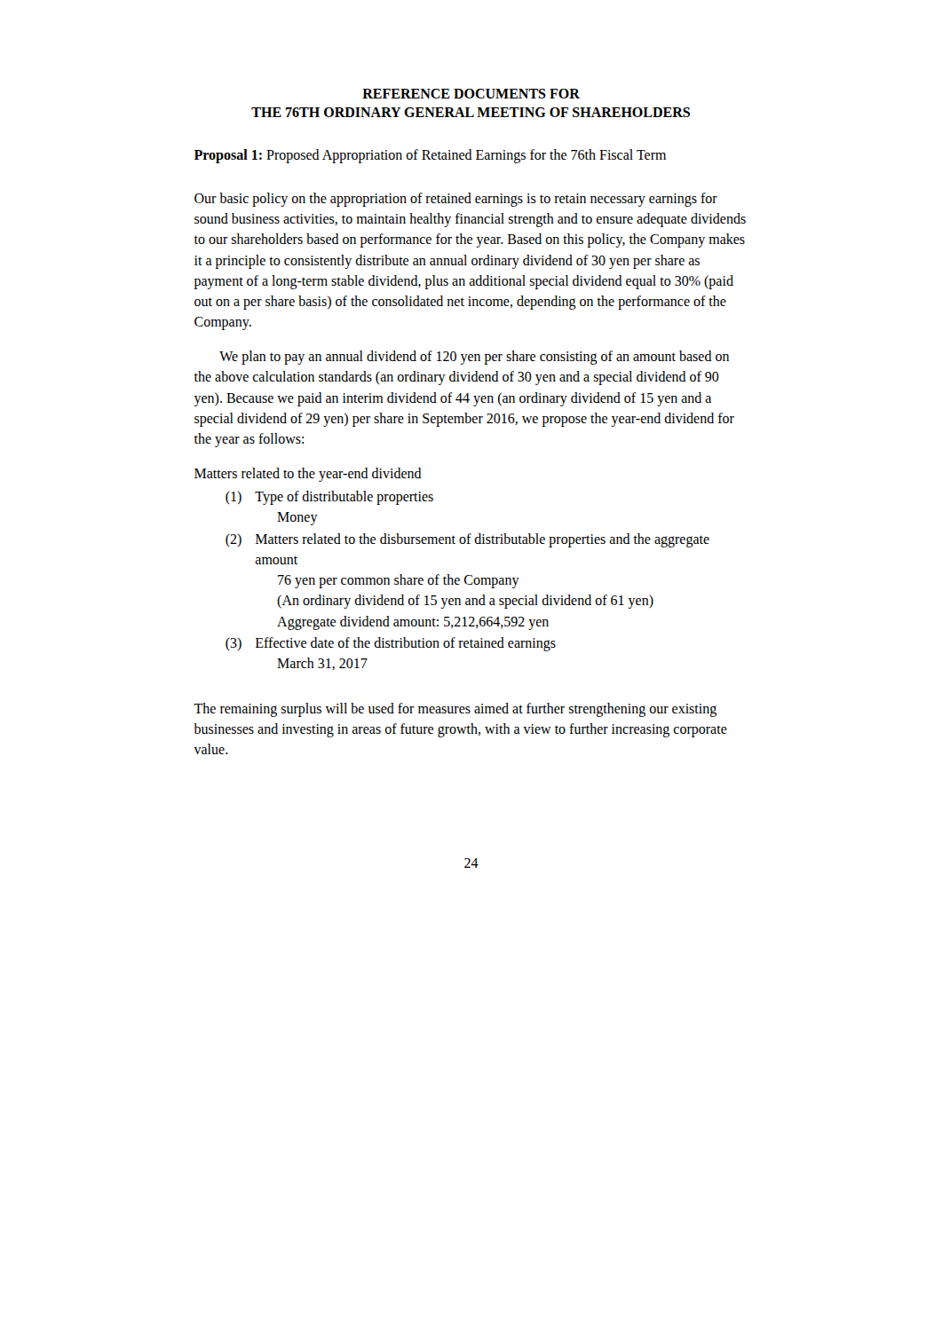REFERENCE DOCUMENTS FOR THE 76TH ORDINARY GENERAL MEETING OF SHAREHOLDERS
Proposal 1: Proposed Appropriation of Retained Earnings for the 76th Fiscal Term
Our basic policy on the appropriation of retained earnings is to retain necessary earnings for sound business activities, to maintain healthy financial strength and to ensure adequate dividends to our shareholders based on performance for the year. Based on this policy, the Company makes it a principle to consistently distribute an annual ordinary dividend of 30 yen per share as payment of a long-term stable dividend, plus an additional special dividend equal to 30% (paid out on a per share basis) of the consolidated net income, depending on the performance of the Company.
We plan to pay an annual dividend of 120 yen per share consisting of an amount based on the above calculation standards (an ordinary dividend of 30 yen and a special dividend of 90 yen). Because we paid an interim dividend of 44 yen (an ordinary dividend of 15 yen and a special dividend of 29 yen) per share in September 2016, we propose the year-end dividend for the year as follows:
Matters related to the year-end dividend
(1) Type of distributable properties Money
(2) Matters related to the disbursement of distributable properties and the aggregate amount 76 yen per common share of the Company (An ordinary dividend of 15 yen and a special dividend of 61 yen) Aggregate dividend amount: 5,212,664,592 yen
(3) Effective date of the distribution of retained earnings March 31, 2017
The remaining surplus will be used for measures aimed at further strengthening our existing businesses and investing in areas of future growth, with a view to further increasing corporate value.
24